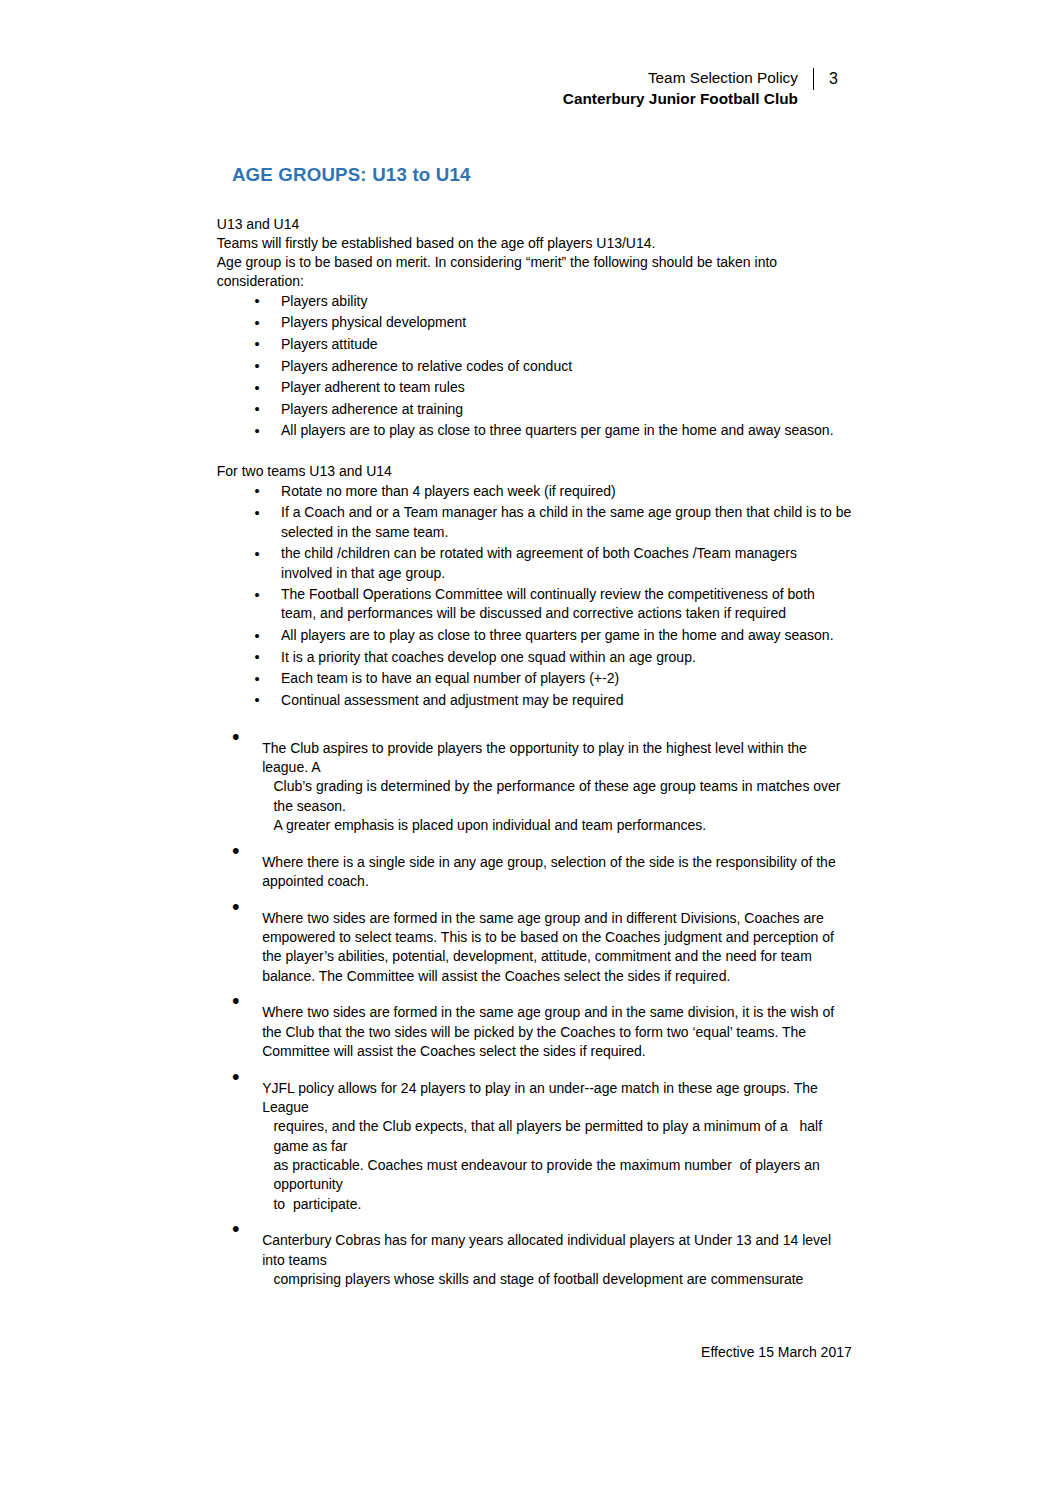Team Selection Policy
Canterbury Junior Football Club
3
AGE GROUPS: U13 to U14
U13 and U14
Teams will firstly be established based on the age off players U13/U14.
Age group is to be based on merit. In considering “merit” the following should be taken into consideration:
Players ability
Players physical development
Players attitude
Players adherence to relative codes of conduct
Player adherent to team rules
Players adherence at training
All players are to play as close to three quarters per game in the home and away season.
For two teams U13 and U14
Rotate no more than 4 players each week (if required)
If a Coach and or a Team manager has a child in the same age group then that child is to be selected in the same team.
the child /children can be rotated with agreement of both Coaches /Team managers involved in that age group.
The Football Operations Committee will continually review the competitiveness of both team, and performances will be discussed and corrective actions taken if required
All players are to play as close to three quarters per game in the home and away season.
It is a priority that coaches develop one squad within an age group.
Each team is to have an equal number of players (+-2)
Continual assessment and adjustment may be required
The Club aspires to provide players the opportunity to play in the highest level within the league. A
Club’s grading is determined by the performance of these age group teams in matches over the season.
A greater emphasis is placed upon individual and team performances.
Where there is a single side in any age group, selection of the side is the responsibility of the appointed coach.
Where two sides are formed in the same age group and in different Divisions, Coaches are empowered to select teams. This is to be based on the Coaches judgment and perception of the player’s abilities, potential, development, attitude, commitment and the need for team balance. The Committee will assist the Coaches select the sides if required.
Where two sides are formed in the same age group and in the same division, it is the wish of the Club that the two sides will be picked by the Coaches to form two ‘equal’ teams. The Committee will assist the Coaches select the sides if required.
YJFL policy allows for 24 players to play in an under--age match in these age groups. The League
requires, and the Club expects, that all players be permitted to play a minimum of a half game as far
as practicable. Coaches must endeavour to provide the maximum number of players an opportunity
to participate.
Canterbury Cobras has for many years allocated individual players at Under 13 and 14 level into teams
comprising players whose skills and stage of football development are commensurate
Effective 15 March 2017